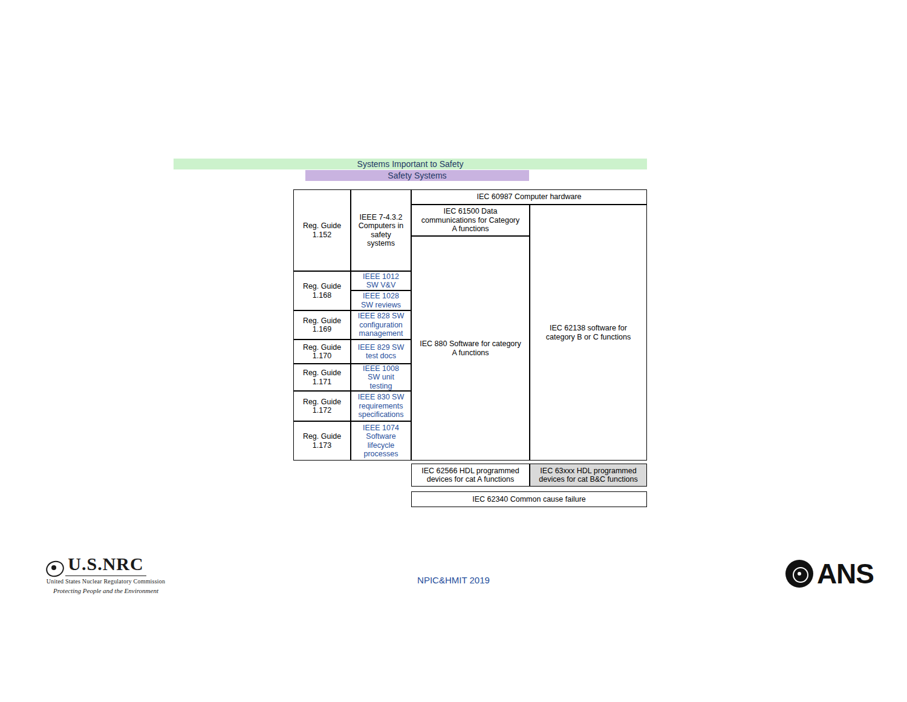Systems Important to Safety
Safety Systems
Reg. Guide
1.152
Reg. Guide
1.168
Reg. Guide
1.169
Reg. Guide
1.170
Reg. Guide
1.171
Reg. Guide
1.172
Reg. Guide
1.173
IEEE 7-4.3.2
Computers in
safety
systems
IEEE 1012
SW V&V
IEEE 1028
SW reviews
IEEE 828 SW
configuration
management
IEEE 829 SW
test docs
IEEE 1008
SW unit
testing
IEEE 830 SW
requirements
specifications
IEEE 1074
Software
lifecycle
processes
IEC 60987 Computer hardware
IEC 61500 Data
communications for Category
A functions
IEC 880 Software for category
A functions
IEC 62138 software for
category B or C functions
IEC 62566 HDL programmed
devices for cat A functions
IEC 63xxx HDL programmed
devices for cat B&C functions
IEC 62340 Common cause failure
NPIC&HMIT 2019
U.S.NRC
United States Nuclear Regulatory Commission
Protecting People and the Environment
ANS